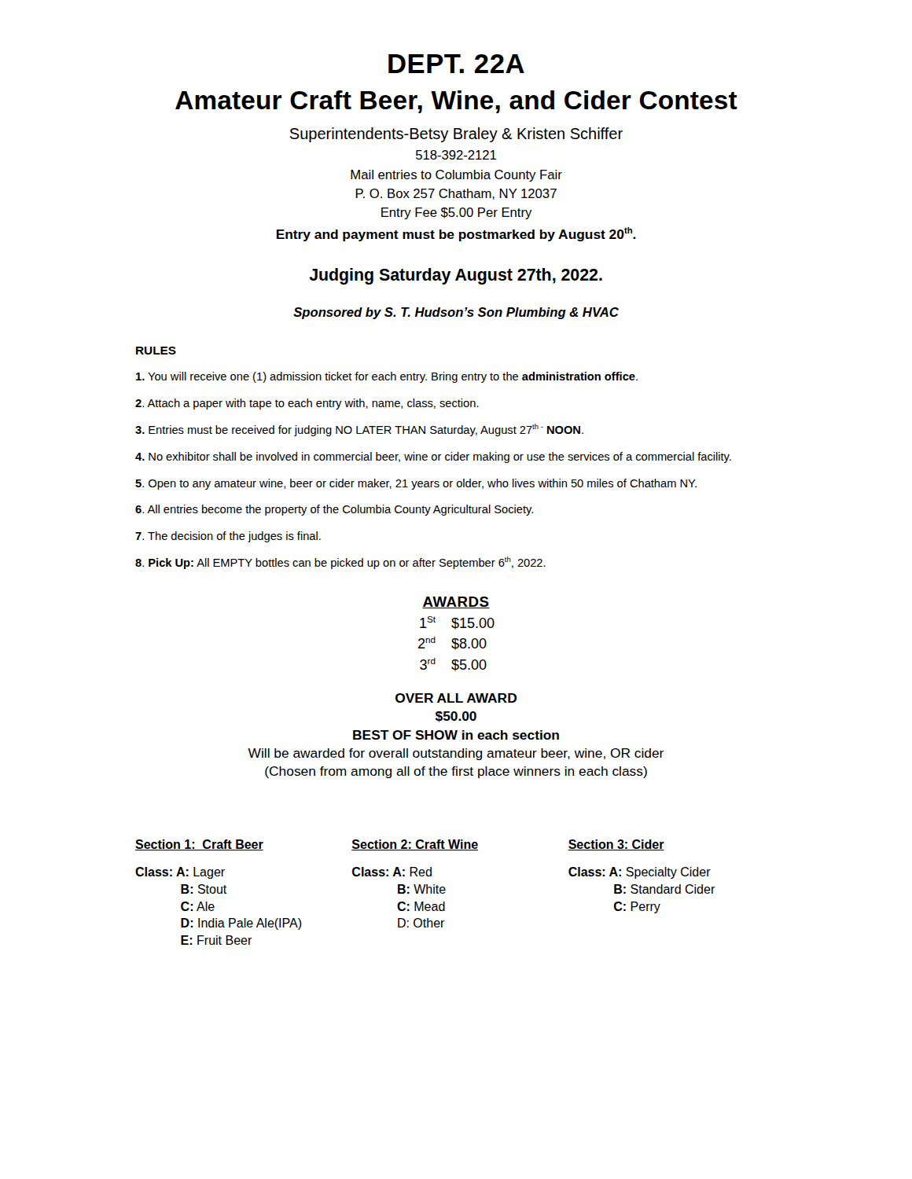DEPT. 22A
Amateur Craft Beer, Wine, and Cider Contest
Superintendents-Betsy Braley & Kristen Schiffer
518-392-2121
Mail entries to Columbia County Fair
P. O. Box 257 Chatham, NY 12037
Entry Fee $5.00 Per Entry
Entry and payment must be postmarked by August 20th.
Judging Saturday August 27th, 2022.
Sponsored by S. T. Hudson’s Son Plumbing & HVAC
RULES
1. You will receive one (1) admission ticket for each entry. Bring entry to the administration office.
2. Attach a paper with tape to each entry with, name, class, section.
3. Entries must be received for judging NO LATER THAN Saturday, August 27th - NOON.
4. No exhibitor shall be involved in commercial beer, wine or cider making or use the services of a commercial facility.
5. Open to any amateur wine, beer or cider maker, 21 years or older, who lives within 50 miles of Chatham NY.
6. All entries become the property of the Columbia County Agricultural Society.
7. The decision of the judges is final.
8. Pick Up: All EMPTY bottles can be picked up on or after September 6th, 2022.
AWARDS
| 1 St | $15.00 |
| 2 nd | $8.00 |
| 3 rd | $5.00 |
OVER ALL AWARD
$50.00
BEST OF SHOW in each section
Will be awarded for overall outstanding amateur beer, wine, OR cider
(Chosen from among all of the first place winners in each class)
Section 1: Craft Beer
Class: A: Lager
B: Stout
C: Ale
D: India Pale Ale(IPA)
E: Fruit Beer
Section 2: Craft Wine
Class: A: Red
B: White
C: Mead
D: Other
Section 3: Cider
Class: A: Specialty Cider
B: Standard Cider
C: Perry